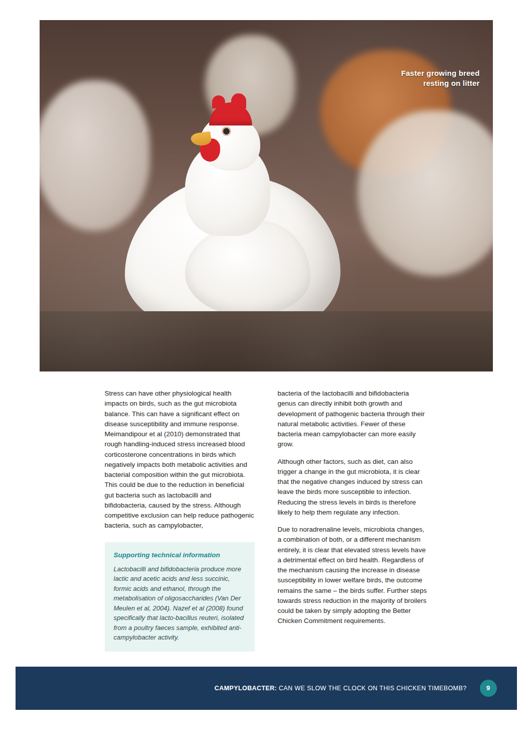Faster growing breed
resting on litter
Stress can have other physiological health impacts on birds, such as the gut microbiota balance. This can have a significant effect on disease susceptibility and immune response. Meimandipour et al (2010) demonstrated that rough handling-induced stress increased blood corticosterone concentrations in birds which negatively impacts both metabolic activities and bacterial composition within the gut microbiota. This could be due to the reduction in beneficial gut bacteria such as lactobacilli and bifidobacteria, caused by the stress. Although competitive exclusion can help reduce pathogenic bacteria, such as campylobacter,
Supporting technical information
Lactobacilli and bifidobacteria produce more lactic and acetic acids and less succinic, formic acids and ethanol, through the metabolisation of oligosaccharides (Van Der Meulen et al, 2004). Nazef et al (2008) found specifically that lacto-bacillus reuteri, isolated from a poultry faeces sample, exhibited anti-campylobacter activity.
bacteria of the lactobacilli and bifidobacteria genus can directly inhibit both growth and development of pathogenic bacteria through their natural metabolic activities. Fewer of these bacteria mean campylobacter can more easily grow.
Although other factors, such as diet, can also trigger a change in the gut microbiota, it is clear that the negative changes induced by stress can leave the birds more susceptible to infection. Reducing the stress levels in birds is therefore likely to help them regulate any infection.
Due to noradrenaline levels, microbiota changes, a combination of both, or a different mechanism entirely, it is clear that elevated stress levels have a detrimental effect on bird health. Regardless of the mechanism causing the increase in disease susceptibility in lower welfare birds, the outcome remains the same – the birds suffer. Further steps towards stress reduction in the majority of broilers could be taken by simply adopting the Better Chicken Commitment requirements.
CAMPYLOBACTER: CAN WE SLOW THE CLOCK ON THIS CHICKEN TIMEBOMB?
9